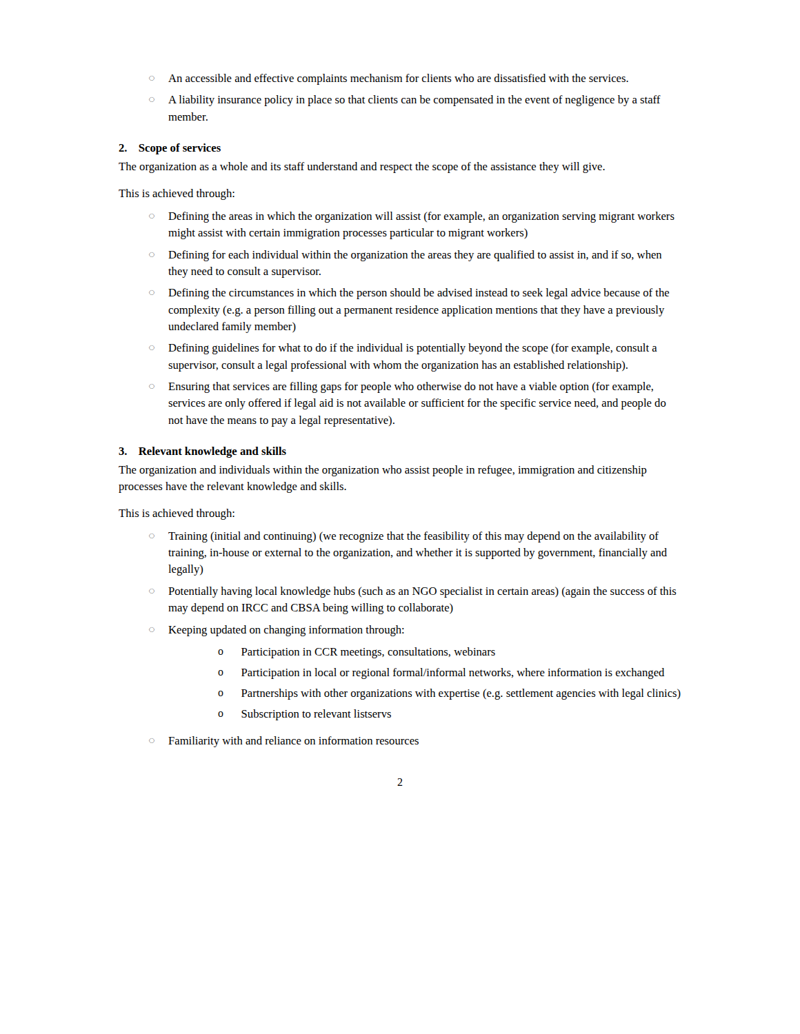An accessible and effective complaints mechanism for clients who are dissatisfied with the services.
A liability insurance policy in place so that clients can be compensated in the event of negligence by a staff member.
2. Scope of services
The organization as a whole and its staff understand and respect the scope of the assistance they will give.
This is achieved through:
Defining the areas in which the organization will assist (for example, an organization serving migrant workers might assist with certain immigration processes particular to migrant workers)
Defining for each individual within the organization the areas they are qualified to assist in, and if so, when they need to consult a supervisor.
Defining the circumstances in which the person should be advised instead to seek legal advice because of the complexity (e.g. a person filling out a permanent residence application mentions that they have a previously undeclared family member)
Defining guidelines for what to do if the individual is potentially beyond the scope (for example, consult a supervisor, consult a legal professional with whom the organization has an established relationship).
Ensuring that services are filling gaps for people who otherwise do not have a viable option (for example, services are only offered if legal aid is not available or sufficient for the specific service need, and people do not have the means to pay a legal representative).
3. Relevant knowledge and skills
The organization and individuals within the organization who assist people in refugee, immigration and citizenship processes have the relevant knowledge and skills.
This is achieved through:
Training (initial and continuing) (we recognize that the feasibility of this may depend on the availability of training, in-house or external to the organization, and whether it is supported by government, financially and legally)
Potentially having local knowledge hubs (such as an NGO specialist in certain areas) (again the success of this may depend on IRCC and CBSA being willing to collaborate)
Keeping updated on changing information through:
Participation in CCR meetings, consultations, webinars
Participation in local or regional formal/informal networks, where information is exchanged
Partnerships with other organizations with expertise (e.g. settlement agencies with legal clinics)
Subscription to relevant listservs
Familiarity with and reliance on information resources
2